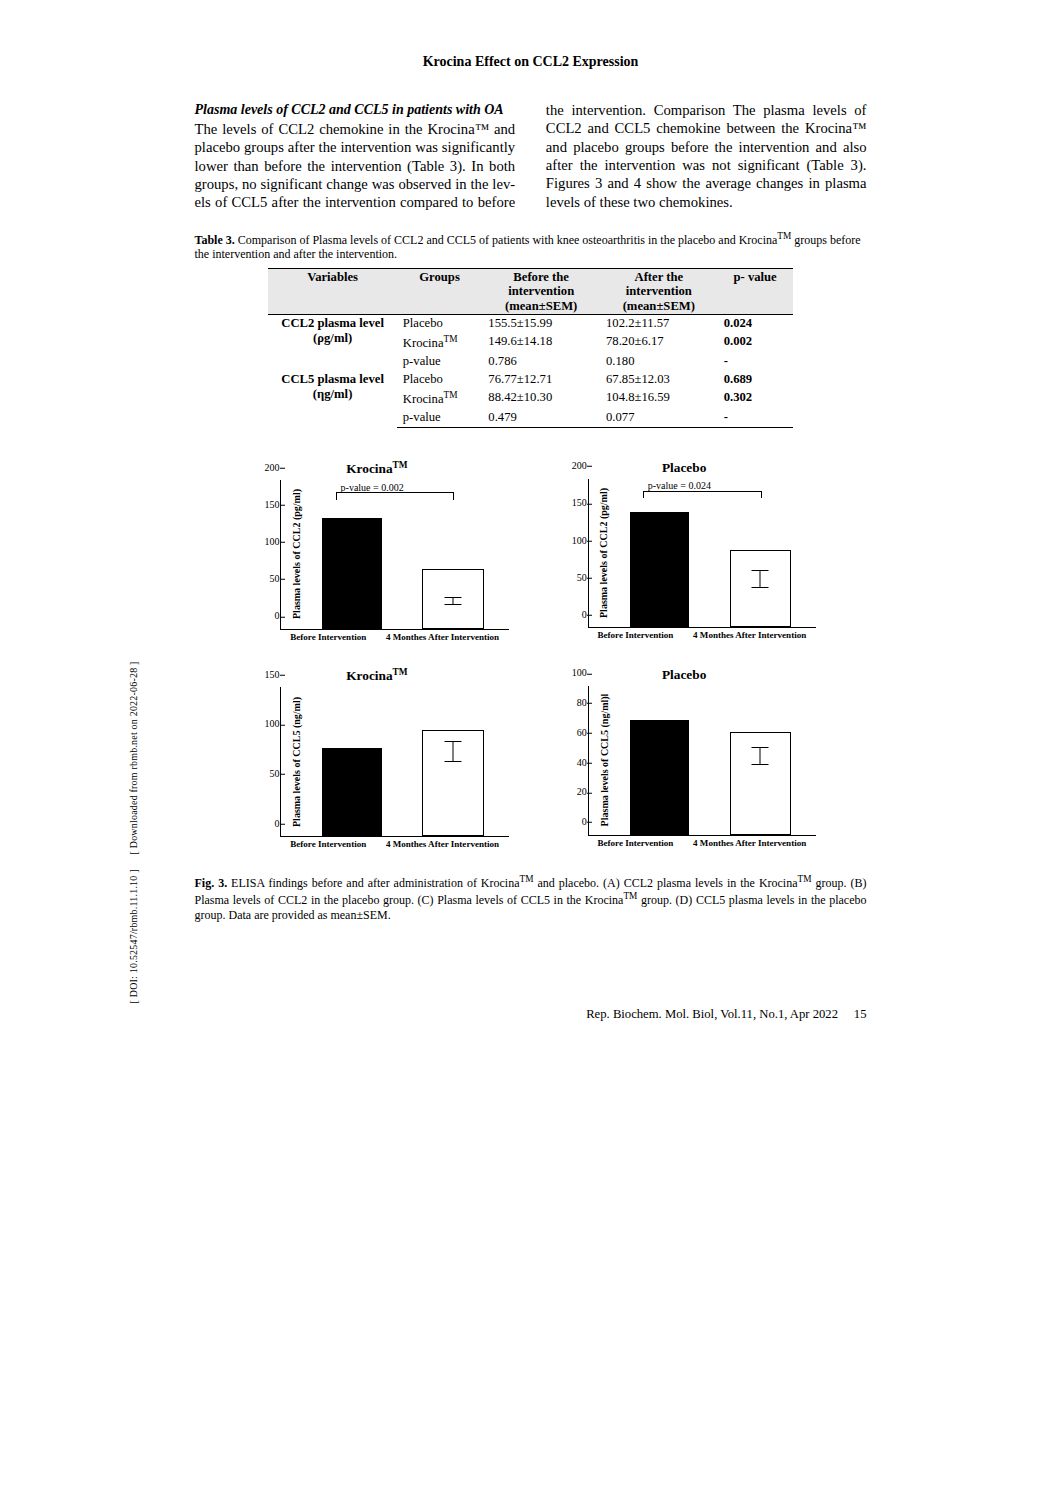Krocina Effect on CCL2 Expression
Plasma levels of CCL2 and CCL5 in patients with OA
The levels of CCL2 chemokine in the Krocina™ and placebo groups after the intervention was significantly lower than before the intervention (Table 3). In both groups, no significant change was observed in the levels of CCL5 after the intervention compared to before the intervention. Comparison The plasma levels of CCL2 and CCL5 chemokine between the Krocina™ and placebo groups before the intervention and also after the intervention was not significant (Table 3). Figures 3 and 4 show the average changes in plasma levels of these two chemokines.
Table 3. Comparison of Plasma levels of CCL2 and CCL5 of patients with knee osteoarthritis in the placebo and KrocinaTM groups before the intervention and after the intervention.
| Variables | Groups | Before the intervention (mean±SEM) | After the intervention (mean±SEM) | p- value |
| --- | --- | --- | --- | --- |
| CCL2 plasma level (ρg/ml) | Placebo | 155.5±15.99 | 102.2±11.57 | 0.024 |
| Krocina TM | 149.6±14.18 | 78.20±6.17 | 0.002 |
| p-value | 0.786 | 0.180 | - |
| CCL5 plasma level (ηg/ml) | Placebo | 76.77±12.71 | 67.85±12.03 | 0.689 |
| Krocina TM | 88.42±10.30 | 104.8±16.59 | 0.302 |
| p-value | 0.479 | 0.077 | - |
KrocinaTM
Plasma levels of CCL2 (pg/ml)
0
50
100
150
200
p-value = 0.002
Before Intervention 4 Monthes After Intervention
Placebo
Plasma levels of CCL2 (pg/ml)
0
50
100
150
200
p-value = 0.024
Before Intervention 4 Monthes After Intervention
KrocinaTM
Plasma levels of CCL5 (ng/ml)
0
50
100
150
Before Intervention 4 Monthes After Intervention
Placebo
Plasma levels of CCL5 (ng/ml)l
0
20
40
60
80
100
Before Intervention 4 Monthes After Intervention
Fig. 3. ELISA findings before and after administration of KrocinaTM and placebo. (A) CCL2 plasma levels in the KrocinaTM group. (B) Plasma levels of CCL2 in the placebo group. (C) Plasma levels of CCL5 in the KrocinaTM group. (D) CCL5 plasma levels in the placebo group. Data are provided as mean±SEM.
[ Downloaded from rbmb.net on 2022-06-28 ]
[ DOI: 10.52547/rbmb.11.1.10 ]
Rep. Biochem. Mol. Biol, Vol.11, No.1, Apr 2022 15